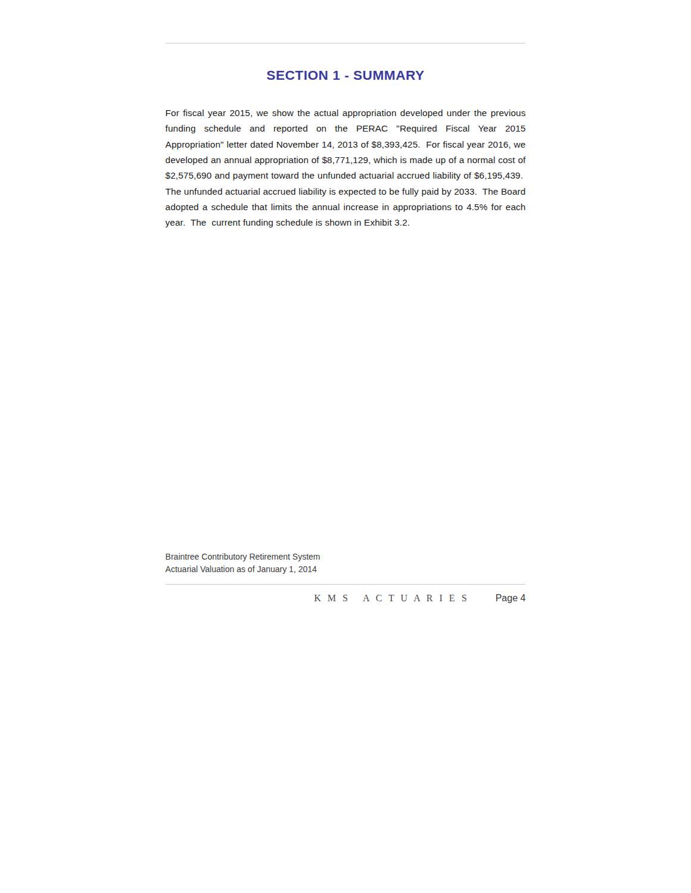SECTION 1 - SUMMARY
For fiscal year 2015, we show the actual appropriation developed under the previous funding schedule and reported on the PERAC "Required Fiscal Year 2015 Appropriation" letter dated November 14, 2013 of $8,393,425. For fiscal year 2016, we developed an annual appropriation of $8,771,129, which is made up of a normal cost of $2,575,690 and payment toward the unfunded actuarial accrued liability of $6,195,439. The unfunded actuarial accrued liability is expected to be fully paid by 2033. The Board adopted a schedule that limits the annual increase in appropriations to 4.5% for each year. The current funding schedule is shown in Exhibit 3.2.
Braintree Contributory Retirement System
Actuarial Valuation as of January 1, 2014
K M S A C T U A R I E S Page 4